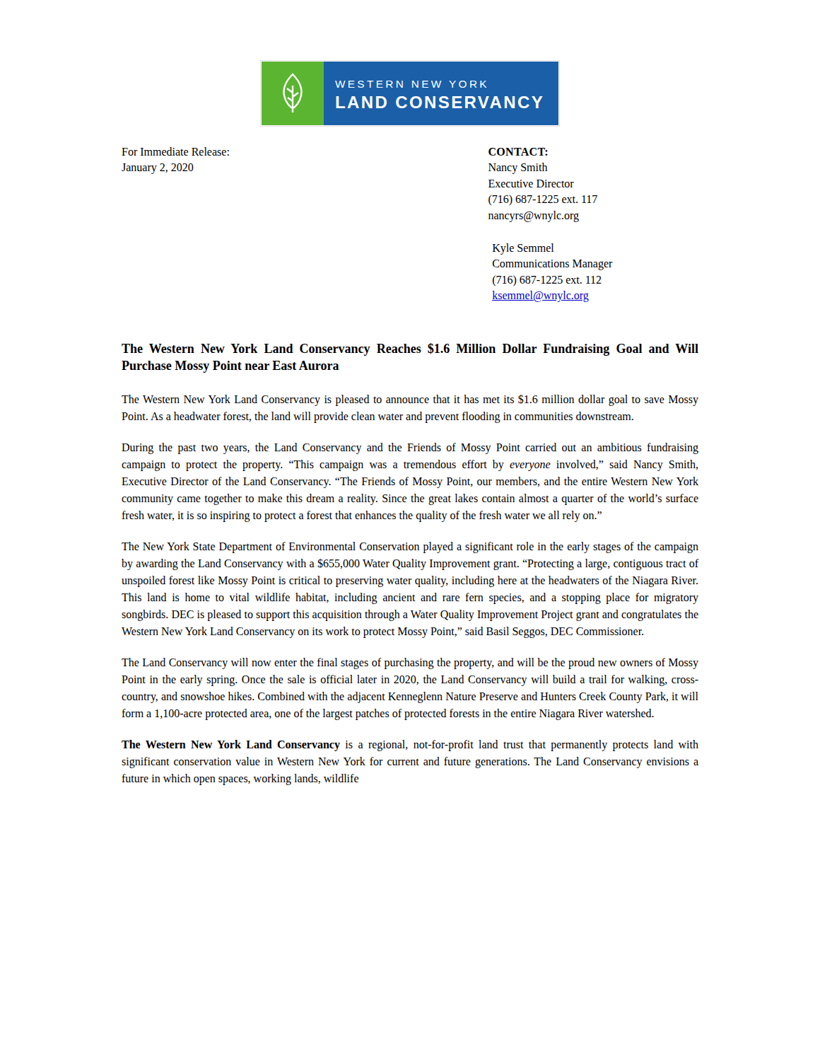WESTERN NEW YORK
LAND CONSERVANCY
For Immediate Release:
January 2, 2020
CONTACT:
Nancy Smith
Executive Director
(716) 687-1225 ext. 117
nancyrs@wnylc.org
Kyle Semmel
Communications Manager
(716) 687-1225 ext. 112
ksemmel@wnylc.org
The Western New York Land Conservancy Reaches $1.6 Million Dollar Fundraising Goal and Will Purchase Mossy Point near East Aurora
The Western New York Land Conservancy is pleased to announce that it has met its $1.6 million dollar goal to save Mossy Point. As a headwater forest, the land will provide clean water and prevent flooding in communities downstream.
During the past two years, the Land Conservancy and the Friends of Mossy Point carried out an ambitious fundraising campaign to protect the property. “This campaign was a tremendous effort by everyone involved,” said Nancy Smith, Executive Director of the Land Conservancy. “The Friends of Mossy Point, our members, and the entire Western New York community came together to make this dream a reality. Since the great lakes contain almost a quarter of the world’s surface fresh water, it is so inspiring to protect a forest that enhances the quality of the fresh water we all rely on.”
The New York State Department of Environmental Conservation played a significant role in the early stages of the campaign by awarding the Land Conservancy with a $655,000 Water Quality Improvement grant. “Protecting a large, contiguous tract of unspoiled forest like Mossy Point is critical to preserving water quality, including here at the headwaters of the Niagara River. This land is home to vital wildlife habitat, including ancient and rare fern species, and a stopping place for migratory songbirds. DEC is pleased to support this acquisition through a Water Quality Improvement Project grant and congratulates the Western New York Land Conservancy on its work to protect Mossy Point,” said Basil Seggos, DEC Commissioner.
The Land Conservancy will now enter the final stages of purchasing the property, and will be the proud new owners of Mossy Point in the early spring. Once the sale is official later in 2020, the Land Conservancy will build a trail for walking, cross-country, and snowshoe hikes. Combined with the adjacent Kenneglenn Nature Preserve and Hunters Creek County Park, it will form a 1,100-acre protected area, one of the largest patches of protected forests in the entire Niagara River watershed.
The Western New York Land Conservancy is a regional, not-for-profit land trust that permanently protects land with significant conservation value in Western New York for current and future generations. The Land Conservancy envisions a future in which open spaces, working lands, wildlife